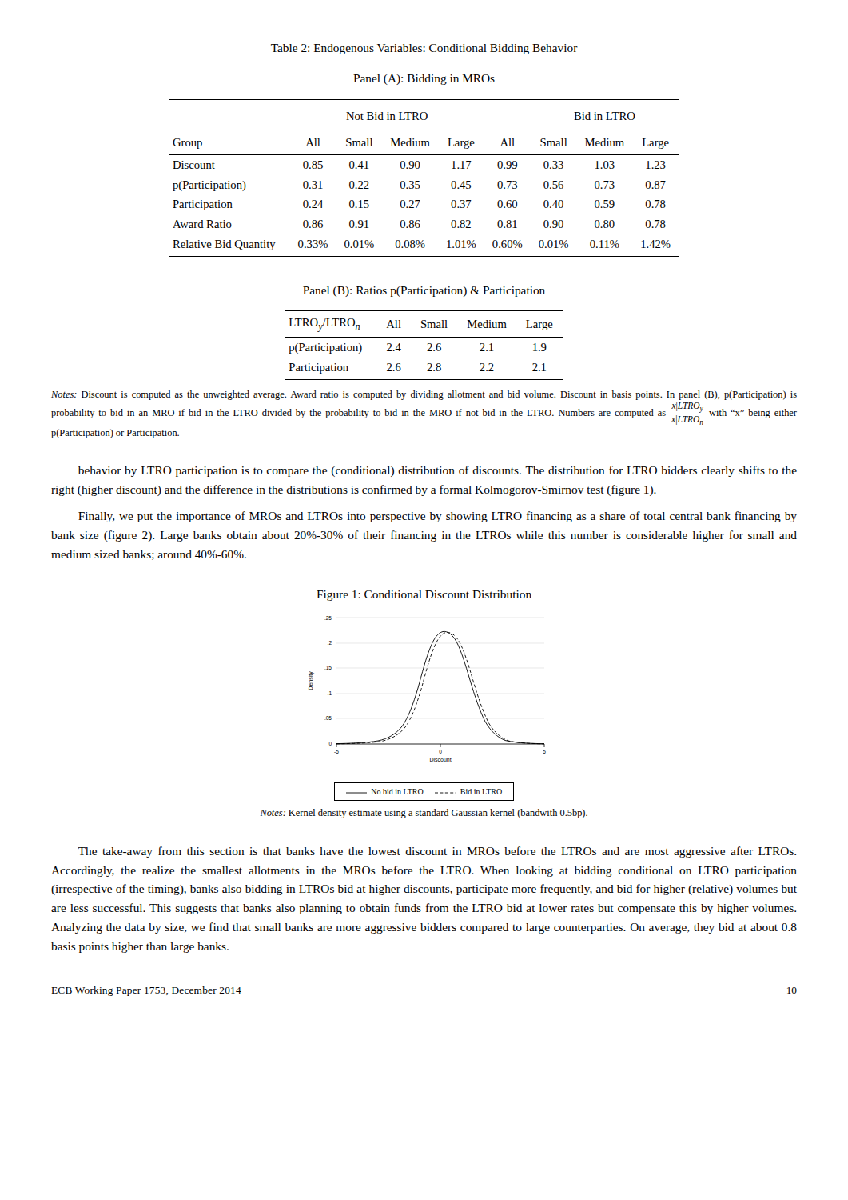Table 2: Endogenous Variables: Conditional Bidding Behavior
Panel (A): Bidding in MROs
| | Not Bid in LTRO | | Bid in LTRO |
| Group | All | Small | Medium | Large | All | Small | Medium | Large |
| Discount | 0.85 | 0.41 | 0.90 | 1.17 | 0.99 | 0.33 | 1.03 | 1.23 |
| p(Participation) | 0.31 | 0.22 | 0.35 | 0.45 | 0.73 | 0.56 | 0.73 | 0.87 |
| Participation | 0.24 | 0.15 | 0.27 | 0.37 | 0.60 | 0.40 | 0.59 | 0.78 |
| Award Ratio | 0.86 | 0.91 | 0.86 | 0.82 | 0.81 | 0.90 | 0.80 | 0.78 |
| Relative Bid Quantity | 0.33% | 0.01% | 0.08% | 1.01% | 0.60% | 0.01% | 0.11% | 1.42% |
Panel (B): Ratios p(Participation) & Participation
| LTRO y /LTRO n | All | Small | Medium | Large |
| p(Participation) | 2.4 | 2.6 | 2.1 | 1.9 |
| Participation | 2.6 | 2.8 | 2.2 | 2.1 |
Notes: Discount is computed as the unweighted average. Award ratio is computed by dividing allotment and bid volume. Discount in basis points. In panel (B), p(Participation) is probability to bid in an MRO if bid in the LTRO divided by the probability to bid in the MRO if not bid in the LTRO. Numbers are computed as x|LTROy x|LTROn with “x” being either p(Participation) or Participation.
behavior by LTRO participation is to compare the (conditional) distribution of discounts. The distribution for LTRO bidders clearly shifts to the right (higher discount) and the difference in the distributions is confirmed by a formal Kolmogorov-Smirnov test (figure 1).
Finally, we put the importance of MROs and LTROs into perspective by showing LTRO financing as a share of total central bank financing by bank size (figure 2). Large banks obtain about 20%-30% of their financing in the LTROs while this number is considerable higher for small and medium sized banks; around 40%-60%.
Figure 1: Conditional Discount Distribution
0 .05 .1 .15 .2 .25 Density -5 0 5 Discount
No bid in LTRO Bid in LTRO
Notes: Kernel density estimate using a standard Gaussian kernel (bandwith 0.5bp).
The take-away from this section is that banks have the lowest discount in MROs before the LTROs and are most aggressive after LTROs. Accordingly, the realize the smallest allotments in the MROs before the LTRO. When looking at bidding conditional on LTRO participation (irrespective of the timing), banks also bidding in LTROs bid at higher discounts, participate more frequently, and bid for higher (relative) volumes but are less successful. This suggests that banks also planning to obtain funds from the LTRO bid at lower rates but compensate this by higher volumes. Analyzing the data by size, we find that small banks are more aggressive bidders compared to large counterparties. On average, they bid at about 0.8 basis points higher than large banks.
ECB Working Paper 1753, December 2014
10